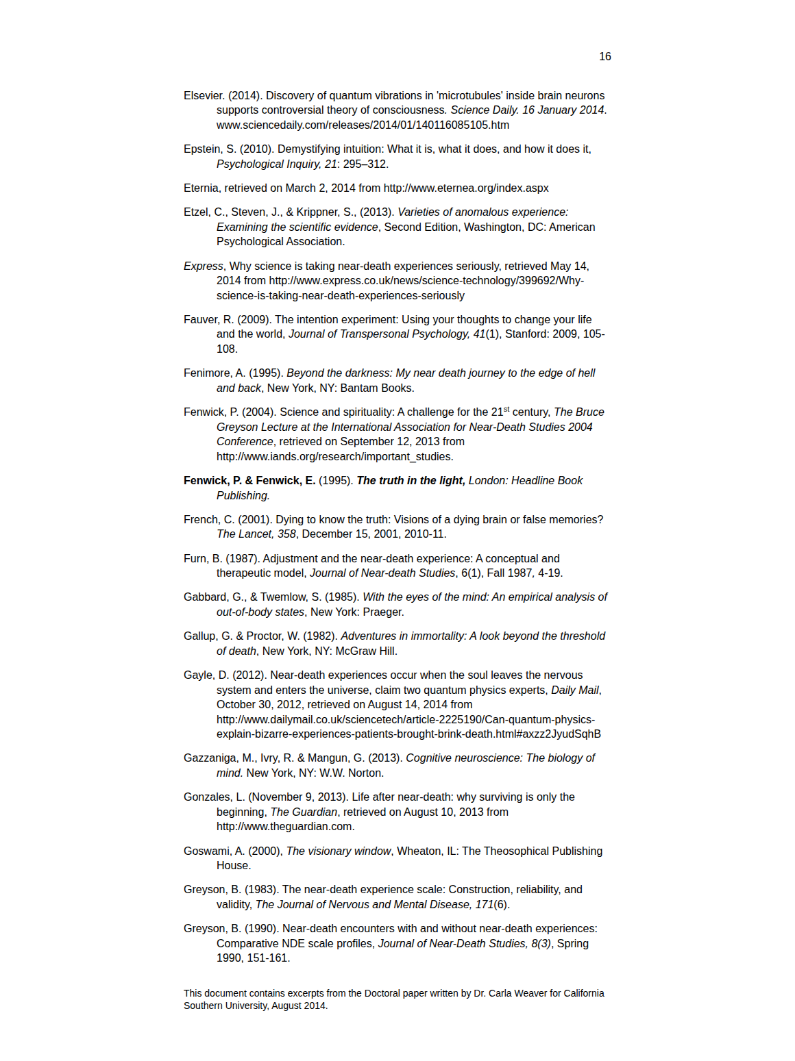16
Elsevier. (2014). Discovery of quantum vibrations in 'microtubules' inside brain neurons supports controversial theory of consciousness. Science Daily. 16 January 2014. www.sciencedaily.com/releases/2014/01/140116085105.htm
Epstein, S. (2010). Demystifying intuition: What it is, what it does, and how it does it, Psychological Inquiry, 21: 295–312.
Eternia, retrieved on March 2, 2014 from http://www.eternea.org/index.aspx
Etzel, C., Steven, J., & Krippner, S., (2013). Varieties of anomalous experience: Examining the scientific evidence, Second Edition, Washington, DC: American Psychological Association.
Express, Why science is taking near-death experiences seriously, retrieved May 14, 2014 from http://www.express.co.uk/news/science-technology/399692/Why-science-is-taking-near-death-experiences-seriously
Fauver, R. (2009). The intention experiment: Using your thoughts to change your life and the world, Journal of Transpersonal Psychology, 41(1), Stanford: 2009, 105-108.
Fenimore, A. (1995). Beyond the darkness: My near death journey to the edge of hell and back, New York, NY: Bantam Books.
Fenwick, P. (2004). Science and spirituality: A challenge for the 21st century, The Bruce Greyson Lecture at the International Association for Near-Death Studies 2004 Conference, retrieved on September 12, 2013 from http://www.iands.org/research/important_studies.
Fenwick, P. & Fenwick, E. (1995). The truth in the light, London: Headline Book Publishing.
French, C. (2001). Dying to know the truth: Visions of a dying brain or false memories? The Lancet, 358, December 15, 2001, 2010-11.
Furn, B. (1987). Adjustment and the near-death experience: A conceptual and therapeutic model, Journal of Near-death Studies, 6(1), Fall 1987, 4-19.
Gabbard, G., & Twemlow, S. (1985). With the eyes of the mind: An empirical analysis of out-of-body states, New York: Praeger.
Gallup, G. & Proctor, W. (1982). Adventures in immortality: A look beyond the threshold of death, New York, NY: McGraw Hill.
Gayle, D. (2012). Near-death experiences occur when the soul leaves the nervous system and enters the universe, claim two quantum physics experts, Daily Mail, October 30, 2012, retrieved on August 14, 2014 from http://www.dailymail.co.uk/sciencetech/article-2225190/Can-quantum-physics-explain-bizarre-experiences-patients-brought-brink-death.html#axzz2JyudSqhB
Gazzaniga, M., Ivry, R. & Mangun, G. (2013). Cognitive neuroscience: The biology of mind. New York, NY: W.W. Norton.
Gonzales, L. (November 9, 2013). Life after near-death: why surviving is only the beginning, The Guardian, retrieved on August 10, 2013 from http://www.theguardian.com.
Goswami, A. (2000), The visionary window, Wheaton, IL: The Theosophical Publishing House.
Greyson, B. (1983). The near-death experience scale: Construction, reliability, and validity, The Journal of Nervous and Mental Disease, 171(6).
Greyson, B. (1990). Near-death encounters with and without near-death experiences: Comparative NDE scale profiles, Journal of Near-Death Studies, 8(3), Spring 1990, 151-161.
This document contains excerpts from the Doctoral paper written by Dr. Carla Weaver for California Southern University, August 2014.